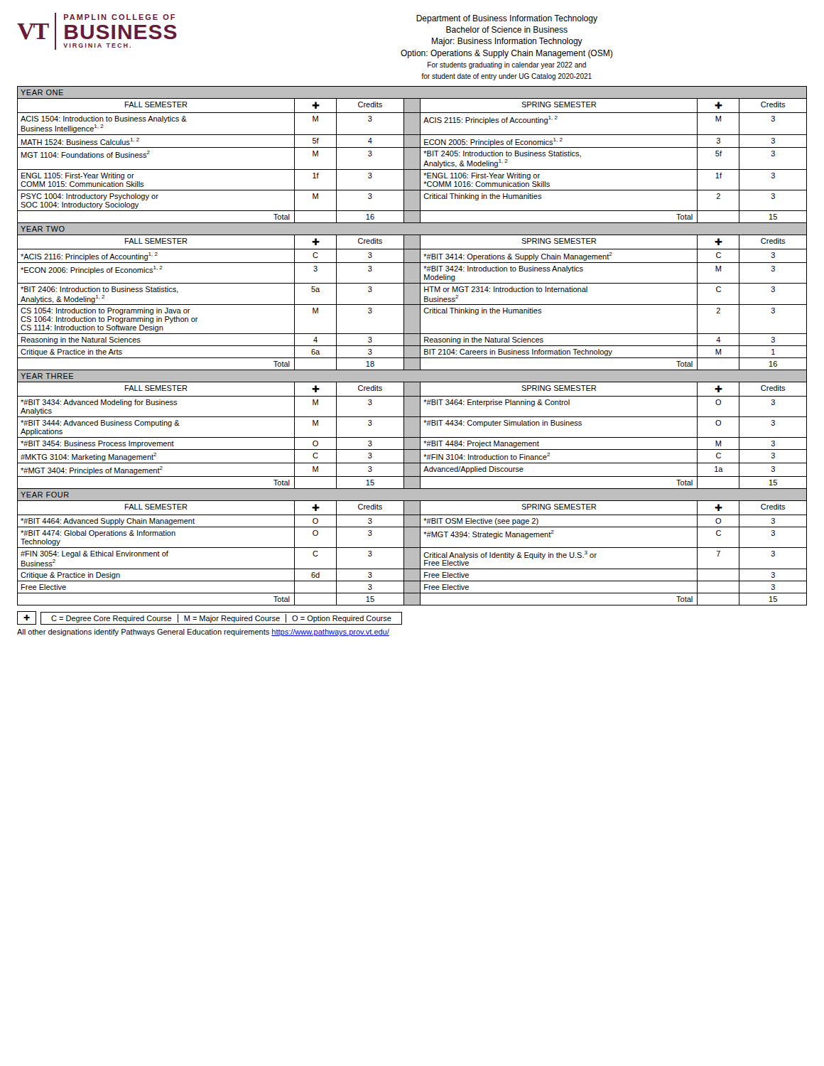VT
PAMPLIN COLLEGE OF
BUSINESS
VIRGINIA TECH.
Department of Business Information Technology
Bachelor of Science in Business
Major: Business Information Technology
Option: Operations & Supply Chain Management (OSM)
For students graduating in calendar year 2022 and
for student date of entry under UG Catalog 2020-2021
| YEAR ONE |
| FALL SEMESTER | ✚ | Credits | | SPRING SEMESTER | ✚ | Credits |
| ACIS 1504: Introduction to Business Analytics & Business Intelligence 1, 2 | M | 3 | | ACIS 2115: Principles of Accounting 1, 2 | M | 3 |
| MATH 1524: Business Calculus 1, 2 | 5f | 4 | | ECON 2005: Principles of Economics 1, 2 | 3 | 3 |
| MGT 1104: Foundations of Business 2 | M | 3 | | *BIT 2405: Introduction to Business Statistics, Analytics, & Modeling 1, 2 | 5f | 3 |
| ENGL 1105: First-Year Writing or COMM 1015: Communication Skills | 1f | 3 | | *ENGL 1106: First-Year Writing or *COMM 1016: Communication Skills | 1f | 3 |
| PSYC 1004: Introductory Psychology or SOC 1004: Introductory Sociology | M | 3 | | Critical Thinking in the Humanities | 2 | 3 |
| Total | | 16 | | Total | | 15 |
| YEAR TWO |
| FALL SEMESTER | ✚ | Credits | | SPRING SEMESTER | ✚ | Credits |
| *ACIS 2116: Principles of Accounting 1, 2 | C | 3 | | *#BIT 3414: Operations & Supply Chain Management 2 | C | 3 |
| *ECON 2006: Principles of Economics 1, 2 | 3 | 3 | | *#BIT 3424: Introduction to Business Analytics Modeling | M | 3 |
| *BIT 2406: Introduction to Business Statistics, Analytics, & Modeling 1, 2 | 5a | 3 | | HTM or MGT 2314: Introduction to International Business 2 | C | 3 |
| CS 1054: Introduction to Programming in Java or CS 1064: Introduction to Programming in Python or CS 1114: Introduction to Software Design | M | 3 | | Critical Thinking in the Humanities | 2 | 3 |
| Reasoning in the Natural Sciences | 4 | 3 | | Reasoning in the Natural Sciences | 4 | 3 |
| Critique & Practice in the Arts | 6a | 3 | | BIT 2104: Careers in Business Information Technology | M | 1 |
| Total | | 18 | | Total | | 16 |
| YEAR THREE |
| FALL SEMESTER | ✚ | Credits | | SPRING SEMESTER | ✚ | Credits |
| *#BIT 3434: Advanced Modeling for Business Analytics | M | 3 | | *#BIT 3464: Enterprise Planning & Control | O | 3 |
| *#BIT 3444: Advanced Business Computing & Applications | M | 3 | | *#BIT 4434: Computer Simulation in Business | O | 3 |
| *#BIT 3454: Business Process Improvement | O | 3 | | *#BIT 4484: Project Management | M | 3 |
| #MKTG 3104: Marketing Management 2 | C | 3 | | *#FIN 3104: Introduction to Finance 2 | C | 3 |
| *#MGT 3404: Principles of Management 2 | M | 3 | | Advanced/Applied Discourse | 1a | 3 |
| Total | | 15 | | Total | | 15 |
| YEAR FOUR |
| FALL SEMESTER | ✚ | Credits | | SPRING SEMESTER | ✚ | Credits |
| *#BIT 4464: Advanced Supply Chain Management | O | 3 | | *#BIT OSM Elective (see page 2) | O | 3 |
| *#BIT 4474: Global Operations & Information Technology | O | 3 | | *#MGT 4394: Strategic Management 2 | C | 3 |
| #FIN 3054: Legal & Ethical Environment of Business 2 | C | 3 | | Critical Analysis of Identity & Equity in the U.S. 3 or Free Elective | 7 | 3 |
| Critique & Practice in Design | 6d | 3 | | Free Elective | | 3 |
| Free Elective | | 3 | | Free Elective | | 3 |
| Total | | 15 | | Total | | 15 |
✚
C = Degree Core Required Course M = Major Required Course O = Option Required Course
All other designations identify Pathways General Education requirements https://www.pathways.prov.vt.edu/